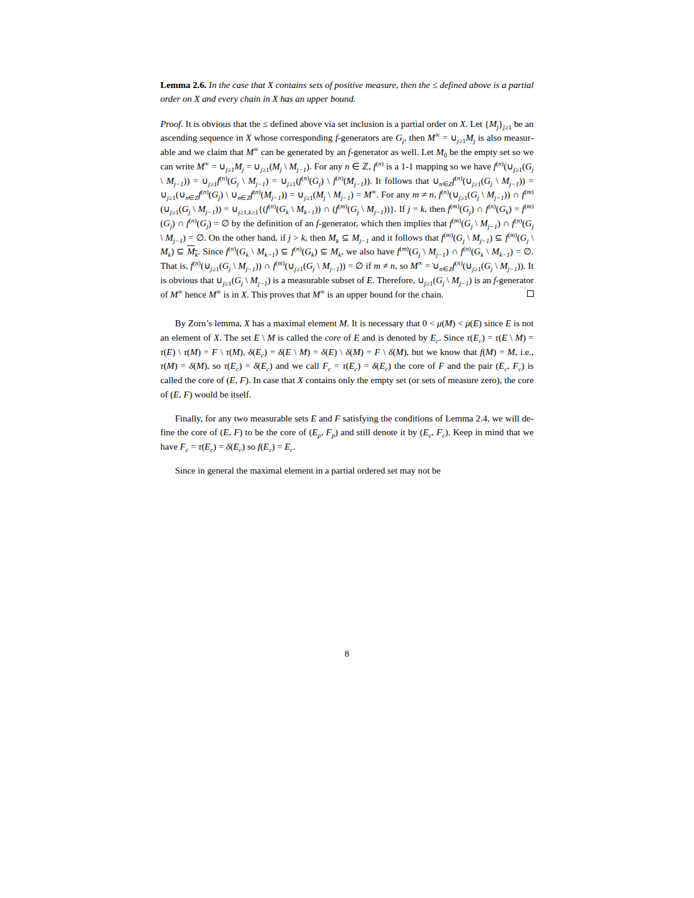Lemma 2.6. In the case that X contains sets of positive measure, then the ≤ defined above is a partial order on X and every chain in X has an upper bound.
Proof. It is obvious that the ≤ defined above via set inclusion is a partial order on X. Let {Mj}j≥1 be an ascending sequence in X whose corresponding f-generators are Gj, then M∞ = ∪j≥1Mj is also measurable and we claim that M∞ can be generated by an f-generator as well. Let M0 be the empty set so we can write M∞ = ∪j≥1Mj = ∪j≥1(Mj \ Mj−1). For any n ∈ ℤ, f(n) is a 1-1 mapping so we have f(n)(∪j≥1(Gj \ Mj−1)) = ∪j≥1f(n)(Gj \ Mj−1) = ∪j≥1(f(n)(Gj) \ f(n)(Mj−1)). It follows that ∪n∈Zf(n)(∪j≥1(Gj \ Mj−1)) = ∪j≥1(∪n∈Zf(n)(Gj) \ ∪n∈Zf(n)(Mj−1)) = ∪j≥1(Mj \ Mj−1) = M∞. For any m ≠ n, f(n)(∪j≥1(Gj \ Mj−1)) ∩ f(m)(∪j≥1(Gj \ Mj−1)) = ∪j≥1,k≥1{(f(n)(Gk \ Mk−1)) ∩ (f(m)(Gj \ Mj−1))}. If j = k, then f(m)(Gj) ∩ f(n)(Gk) = f(m)(Gj) ∩ f(n)(Gj) = ∅ by the definition of an f-generator, which then implies that f(m)(Gj \ Mj−1) ∩ f(n)(Gj \ Mj−1) = ∅. On the other hand, if j > k, then Mk ⊆ Mj−1 and it follows that f(m)(Gj \ Mj−1) ⊆ f(m)(Gj \ Mk) ⊆ Mk. Since f(n)(Gk \ Mk−1) ⊆ f(n)(Gk) ⊆ Mk, we also have f(m)(Gj \ Mj−1) ∩ f(n)(Gk \ Mk−1) = ∅. That is, f(n)(∪j≥1(Gj \ Mj−1)) ∩ f(m)(∪j≥1(Gj \ Mj−1)) = ∅ if m ≠ n, so M∞ = ̇∪n∈Zf(n)(∪j≥1(Gj \ Mj−1)). It is obvious that ∪j≥1(Gj \ Mj−1) is a measurable subset of E. Therefore, ∪j≥1(Gj \ Mj−1) is an f-generator of M∞ hence M∞ is in X. This proves that M∞ is an upper bound for the chain.
By Zorn’s lemma, X has a maximal element M. It is necessary that 0 < μ(M) < μ(E) since E is not an element of X. The set E \ M is called the core of E and is denoted by Ec. Since τ(Ec) = τ(E \ M) = τ(E) \ τ(M) = F \ τ(M), δ(Ec) = δ(E \ M) = δ(E) \ δ(M) = F \ δ(M), but we know that f(M) = M, i.e., τ(M) = δ(M), so τ(Ec) = δ(Ec) and we call Fc = τ(Ec) = δ(Ec) the core of F and the pair (Ec, Fc) is called the core of (E, F). In case that X contains only the empty set (or sets of measure zero), the core of (E, F) would be itself.
Finally, for any two measurable sets E and F satisfying the conditions of Lemma 2.4, we will define the core of (E, F) to be the core of (Ep, Fp) and still denote it by (Ec, Fc). Keep in mind that we have Fc = τ(Ec) = δ(Ec) so f(Ec) = Ec.
Since in general the maximal element in a partial ordered set may not be
8